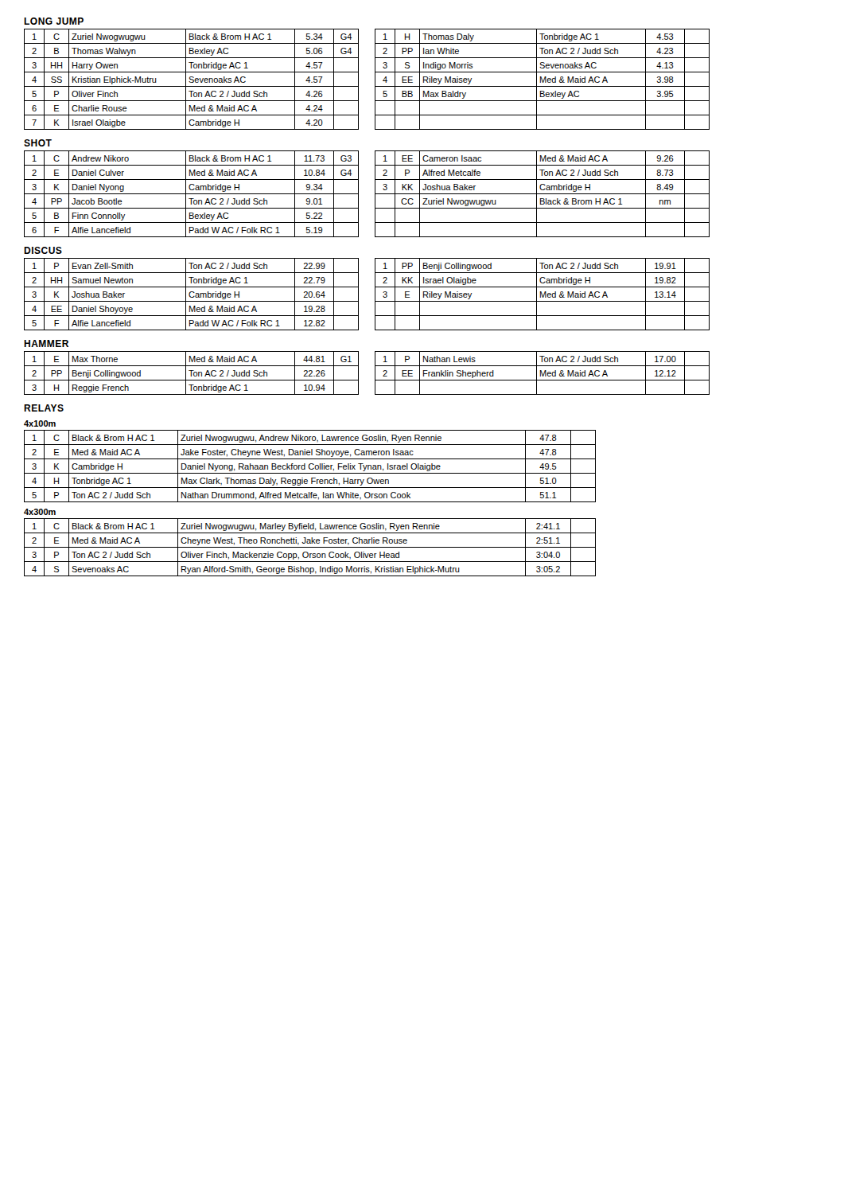LONG JUMP
| 1 | C | Zuriel Nwogwugwu | Black & Brom H AC 1 | 5.34 | G4 | | 1 | H | Thomas Daly | Tonbridge AC 1 | 4.53 | |
| 2 | B | Thomas Walwyn | Bexley AC | 5.06 | G4 | | 2 | PP | Ian White | Ton AC 2 / Judd Sch | 4.23 | |
| 3 | HH | Harry Owen | Tonbridge AC 1 | 4.57 | | | 3 | S | Indigo Morris | Sevenoaks AC | 4.13 | |
| 4 | SS | Kristian Elphick-Mutru | Sevenoaks AC | 4.57 | | | 4 | EE | Riley Maisey | Med & Maid AC A | 3.98 | |
| 5 | P | Oliver Finch | Ton AC 2 / Judd Sch | 4.26 | | | 5 | BB | Max Baldry | Bexley AC | 3.95 | |
| 6 | E | Charlie Rouse | Med & Maid AC A | 4.24 | | | | | | | | |
| 7 | K | Israel Olaigbe | Cambridge H | 4.20 | | | | | | | | |
SHOT
| 1 | C | Andrew Nikoro | Black & Brom H AC 1 | 11.73 | G3 | | 1 | EE | Cameron Isaac | Med & Maid AC A | 9.26 | |
| 2 | E | Daniel Culver | Med & Maid AC A | 10.84 | G4 | | 2 | P | Alfred Metcalfe | Ton AC 2 / Judd Sch | 8.73 | |
| 3 | K | Daniel Nyong | Cambridge H | 9.34 | | | 3 | KK | Joshua Baker | Cambridge H | 8.49 | |
| 4 | PP | Jacob Bootle | Ton AC 2 / Judd Sch | 9.01 | | | | CC | Zuriel Nwogwugwu | Black & Brom H AC 1 | nm | |
| 5 | B | Finn Connolly | Bexley AC | 5.22 | | | | | | | | |
| 6 | F | Alfie Lancefield | Padd W AC / Folk RC 1 | 5.19 | | | | | | | | |
DISCUS
| 1 | P | Evan Zell-Smith | Ton AC 2 / Judd Sch | 22.99 | | | 1 | PP | Benji Collingwood | Ton AC 2 / Judd Sch | 19.91 | |
| 2 | HH | Samuel Newton | Tonbridge AC 1 | 22.79 | | | 2 | KK | Israel Olaigbe | Cambridge H | 19.82 | |
| 3 | K | Joshua Baker | Cambridge H | 20.64 | | | 3 | E | Riley Maisey | Med & Maid AC A | 13.14 | |
| 4 | EE | Daniel Shoyoye | Med & Maid AC A | 19.28 | | | | | | | | |
| 5 | F | Alfie Lancefield | Padd W AC / Folk RC 1 | 12.82 | | | | | | | | |
HAMMER
| 1 | E | Max Thorne | Med & Maid AC A | 44.81 | G1 | | 1 | P | Nathan Lewis | Ton AC 2 / Judd Sch | 17.00 | |
| 2 | PP | Benji Collingwood | Ton AC 2 / Judd Sch | 22.26 | | | 2 | EE | Franklin Shepherd | Med & Maid AC A | 12.12 | |
| 3 | H | Reggie French | Tonbridge AC 1 | 10.94 | | | | | | | | |
RELAYS
4x100m
| 1 | C | Black & Brom H AC 1 | Zuriel Nwogwugwu, Andrew Nikoro, Lawrence Goslin, Ryen Rennie | 47.8 | |
| 2 | E | Med & Maid AC A | Jake Foster, Cheyne West, Daniel Shoyoye, Cameron Isaac | 47.8 | |
| 3 | K | Cambridge H | Daniel Nyong, Rahaan Beckford Collier, Felix Tynan, Israel Olaigbe | 49.5 | |
| 4 | H | Tonbridge AC 1 | Max Clark, Thomas Daly, Reggie French, Harry Owen | 51.0 | |
| 5 | P | Ton AC 2 / Judd Sch | Nathan Drummond, Alfred Metcalfe, Ian White, Orson Cook | 51.1 | |
4x300m
| 1 | C | Black & Brom H AC 1 | Zuriel Nwogwugwu, Marley Byfield, Lawrence Goslin, Ryen Rennie | 2:41.1 | |
| 2 | E | Med & Maid AC A | Cheyne West, Theo Ronchetti, Jake Foster, Charlie Rouse | 2:51.1 | |
| 3 | P | Ton AC 2 / Judd Sch | Oliver Finch, Mackenzie Copp, Orson Cook, Oliver Head | 3:04.0 | |
| 4 | S | Sevenoaks AC | Ryan Alford-Smith, George Bishop, Indigo Morris, Kristian Elphick-Mutru | 3:05.2 | |